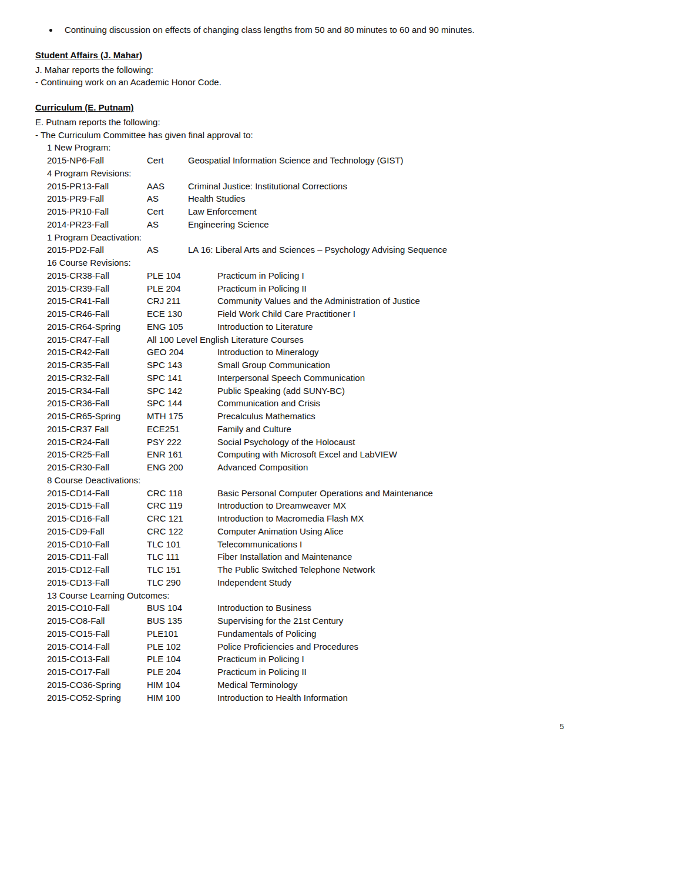Continuing discussion on effects of changing class lengths from 50 and 80 minutes to 60 and 90 minutes.
Student Affairs (J. Mahar)
J. Mahar reports the following:
- Continuing work on an Academic Honor Code.
Curriculum (E. Putnam)
E. Putnam reports the following:
- The Curriculum Committee has given final approval to:
1 New Program:
| 2015-NP6-Fall | Cert | Geospatial Information Science and Technology (GIST) |
4 Program Revisions:
| 2015-PR13-Fall | AAS | Criminal Justice: Institutional Corrections |
| 2015-PR9-Fall | AS | Health Studies |
| 2015-PR10-Fall | Cert | Law Enforcement |
| 2014-PR23-Fall | AS | Engineering Science |
1 Program Deactivation:
| 2015-PD2-Fall | AS | LA 16: Liberal Arts and Sciences – Psychology Advising Sequence |
16 Course Revisions:
| 2015-CR38-Fall | PLE 104 | Practicum in Policing I |
| 2015-CR39-Fall | PLE 204 | Practicum in Policing II |
| 2015-CR41-Fall | CRJ 211 | Community Values and the Administration of Justice |
| 2015-CR46-Fall | ECE 130 | Field Work Child Care Practitioner I |
| 2015-CR64-Spring | ENG 105 | Introduction to Literature |
| 2015-CR47-Fall | All 100 Level English Literature Courses |
| 2015-CR42-Fall | GEO 204 | Introduction to Mineralogy |
| 2015-CR35-Fall | SPC 143 | Small Group Communication |
| 2015-CR32-Fall | SPC 141 | Interpersonal Speech Communication |
| 2015-CR34-Fall | SPC 142 | Public Speaking (add SUNY-BC) |
| 2015-CR36-Fall | SPC 144 | Communication and Crisis |
| 2015-CR65-Spring | MTH 175 | Precalculus Mathematics |
| 2015-CR37 Fall | ECE251 | Family and Culture |
| 2015-CR24-Fall | PSY 222 | Social Psychology of the Holocaust |
| 2015-CR25-Fall | ENR 161 | Computing with Microsoft Excel and LabVIEW |
| 2015-CR30-Fall | ENG 200 | Advanced Composition |
8 Course Deactivations:
| 2015-CD14-Fall | CRC 118 | Basic Personal Computer Operations and Maintenance |
| 2015-CD15-Fall | CRC 119 | Introduction to Dreamweaver MX |
| 2015-CD16-Fall | CRC 121 | Introduction to Macromedia Flash MX |
| 2015-CD9-Fall | CRC 122 | Computer Animation Using Alice |
| 2015-CD10-Fall | TLC 101 | Telecommunications I |
| 2015-CD11-Fall | TLC 111 | Fiber Installation and Maintenance |
| 2015-CD12-Fall | TLC 151 | The Public Switched Telephone Network |
| 2015-CD13-Fall | TLC 290 | Independent Study |
13 Course Learning Outcomes:
| 2015-CO10-Fall | BUS 104 | Introduction to Business |
| 2015-CO8-Fall | BUS 135 | Supervising for the 21st Century |
| 2015-CO15-Fall | PLE101 | Fundamentals of Policing |
| 2015-CO14-Fall | PLE 102 | Police Proficiencies and Procedures |
| 2015-CO13-Fall | PLE 104 | Practicum in Policing I |
| 2015-CO17-Fall | PLE 204 | Practicum in Policing II |
| 2015-CO36-Spring | HIM 104 | Medical Terminology |
| 2015-CO52-Spring | HIM 100 | Introduction to Health Information |
5